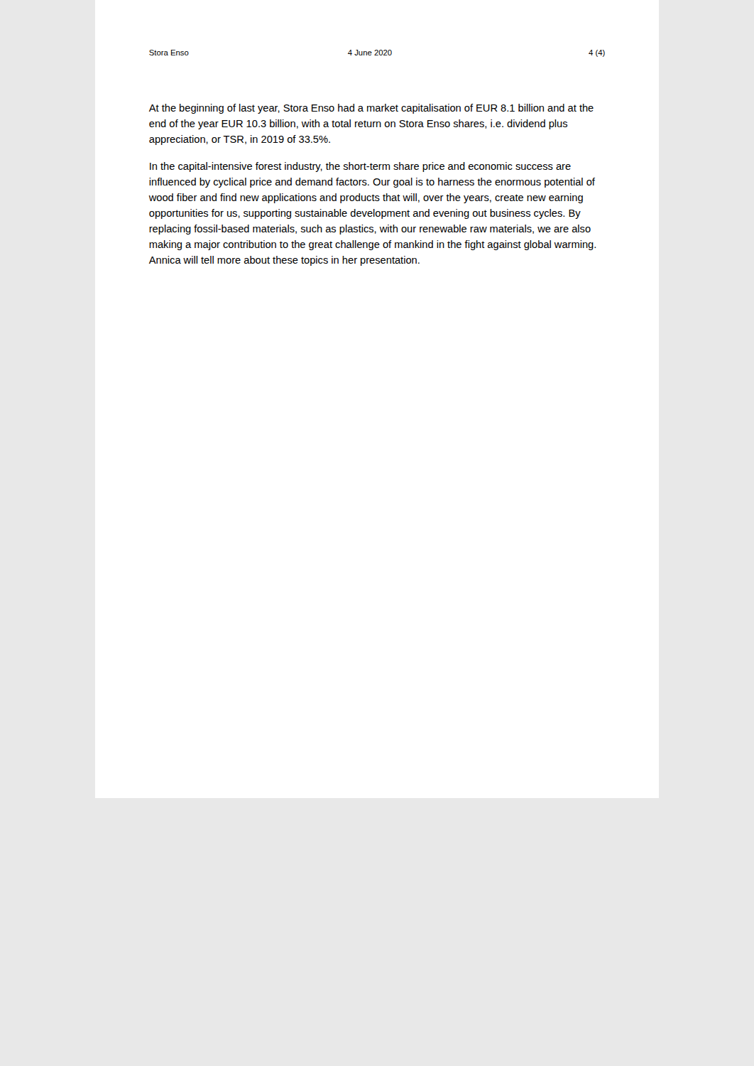Stora Enso
4 June 2020
4 (4)
At the beginning of last year, Stora Enso had a market capitalisation of EUR 8.1 billion and at the end of the year EUR 10.3 billion, with a total return on Stora Enso shares, i.e. dividend plus appreciation, or TSR, in 2019 of 33.5%.
In the capital-intensive forest industry, the short-term share price and economic success are influenced by cyclical price and demand factors. Our goal is to harness the enormous potential of wood fiber and find new applications and products that will, over the years, create new earning opportunities for us, supporting sustainable development and evening out business cycles. By replacing fossil-based materials, such as plastics, with our renewable raw materials, we are also making a major contribution to the great challenge of mankind in the fight against global warming. Annica will tell more about these topics in her presentation.